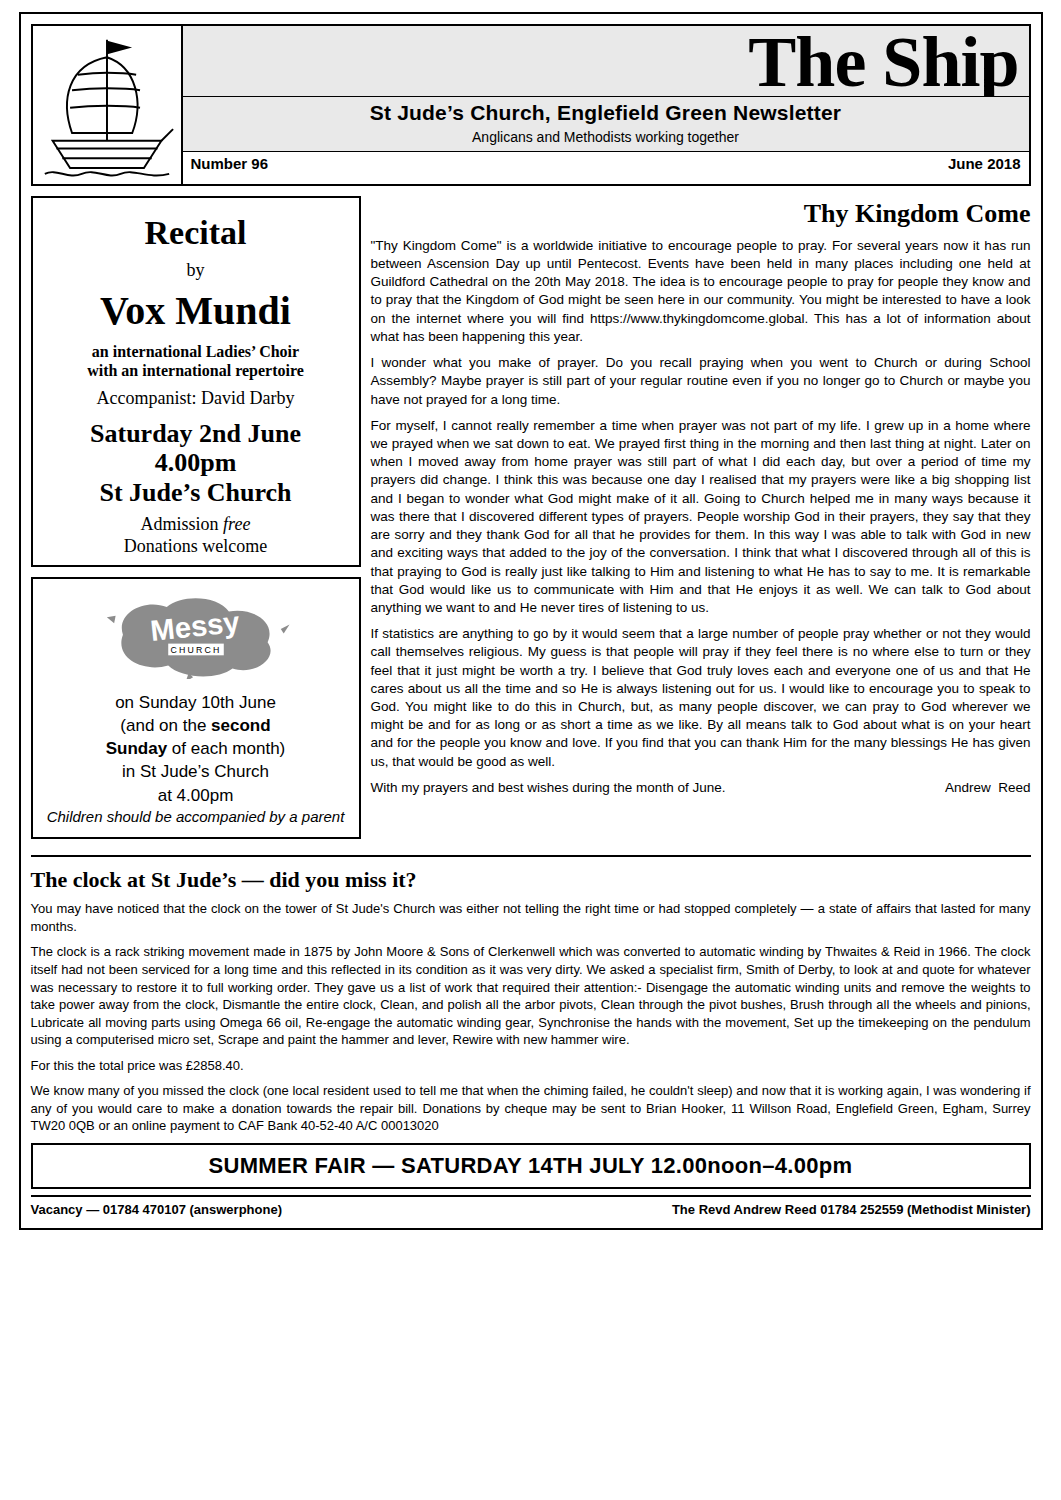The Ship
St Jude’s Church, Englefield Green Newsletter
Anglicans and Methodists working together
Number 96 June 2018
Recital
by
Vox Mundi
an international Ladies’ Choir
with an international repertoire
Accompanist: David Darby
Saturday 2nd June
4.00pm
St Jude’s Church
Admission free
Donations welcome
Messy CHURCH
on Sunday 10th June
(and on the second
Sunday of each month)
in St Jude’s Church
at 4.00pm
Children should be accompanied by a parent
Thy Kingdom Come
"Thy Kingdom Come" is a worldwide initiative to encourage people to pray. For several years now it has run between Ascension Day up until Pentecost. Events have been held in many places including one held at Guildford Cathedral on the 20th May 2018. The idea is to encourage people to pray for people they know and to pray that the Kingdom of God might be seen here in our community. You might be interested to have a look on the internet where you will find https://www.thykingdomcome.global. This has a lot of information about what has been happening this year.
I wonder what you make of prayer. Do you recall praying when you went to Church or during School Assembly? Maybe prayer is still part of your regular routine even if you no longer go to Church or maybe you have not prayed for a long time.
For myself, I cannot really remember a time when prayer was not part of my life. I grew up in a home where we prayed when we sat down to eat. We prayed first thing in the morning and then last thing at night. Later on when I moved away from home prayer was still part of what I did each day, but over a period of time my prayers did change. I think this was because one day I realised that my prayers were like a big shopping list and I began to wonder what God might make of it all. Going to Church helped me in many ways because it was there that I discovered different types of prayers. People worship God in their prayers, they say that they are sorry and they thank God for all that he provides for them. In this way I was able to talk with God in new and exciting ways that added to the joy of the conversation. I think that what I discovered through all of this is that praying to God is really just like talking to Him and listening to what He has to say to me. It is remarkable that God would like us to communicate with Him and that He enjoys it as well. We can talk to God about anything we want to and He never tires of listening to us.
If statistics are anything to go by it would seem that a large number of people pray whether or not they would call themselves religious. My guess is that people will pray if they feel there is no where else to turn or they feel that it just might be worth a try. I believe that God truly loves each and everyone one of us and that He cares about us all the time and so He is always listening out for us. I would like to encourage you to speak to God. You might like to do this in Church, but, as many people discover, we can pray to God wherever we might be and for as long or as short a time as we like. By all means talk to God about what is on your heart and for the people you know and love. If you find that you can thank Him for the many blessings He has given us, that would be good as well.
With my prayers and best wishes during the month of June. Andrew Reed
The clock at St Jude’s — did you miss it?
You may have noticed that the clock on the tower of St Jude's Church was either not telling the right time or had stopped completely — a state of affairs that lasted for many months.
The clock is a rack striking movement made in 1875 by John Moore & Sons of Clerkenwell which was converted to automatic winding by Thwaites & Reid in 1966. The clock itself had not been serviced for a long time and this reflected in its condition as it was very dirty. We asked a specialist firm, Smith of Derby, to look at and quote for whatever was necessary to restore it to full working order. They gave us a list of work that required their attention:- Disengage the automatic winding units and remove the weights to take power away from the clock, Dismantle the entire clock, Clean, and polish all the arbor pivots, Clean through the pivot bushes, Brush through all the wheels and pinions, Lubricate all moving parts using Omega 66 oil, Re-engage the automatic winding gear, Synchronise the hands with the movement, Set up the timekeeping on the pendulum using a computerised micro set, Scrape and paint the hammer and lever, Rewire with new hammer wire.
For this the total price was £2858.40.
We know many of you missed the clock (one local resident used to tell me that when the chiming failed, he couldn't sleep) and now that it is working again, I was wondering if any of you would care to make a donation towards the repair bill. Donations by cheque may be sent to Brian Hooker, 11 Willson Road, Englefield Green, Egham, Surrey TW20 0QB or an online payment to CAF Bank 40-52-40 A/C 00013020
SUMMER FAIR — SATURDAY 14TH JULY 12.00noon–4.00pm
Vacancy — 01784 470107 (answerphone) The Revd Andrew Reed 01784 252559 (Methodist Minister)